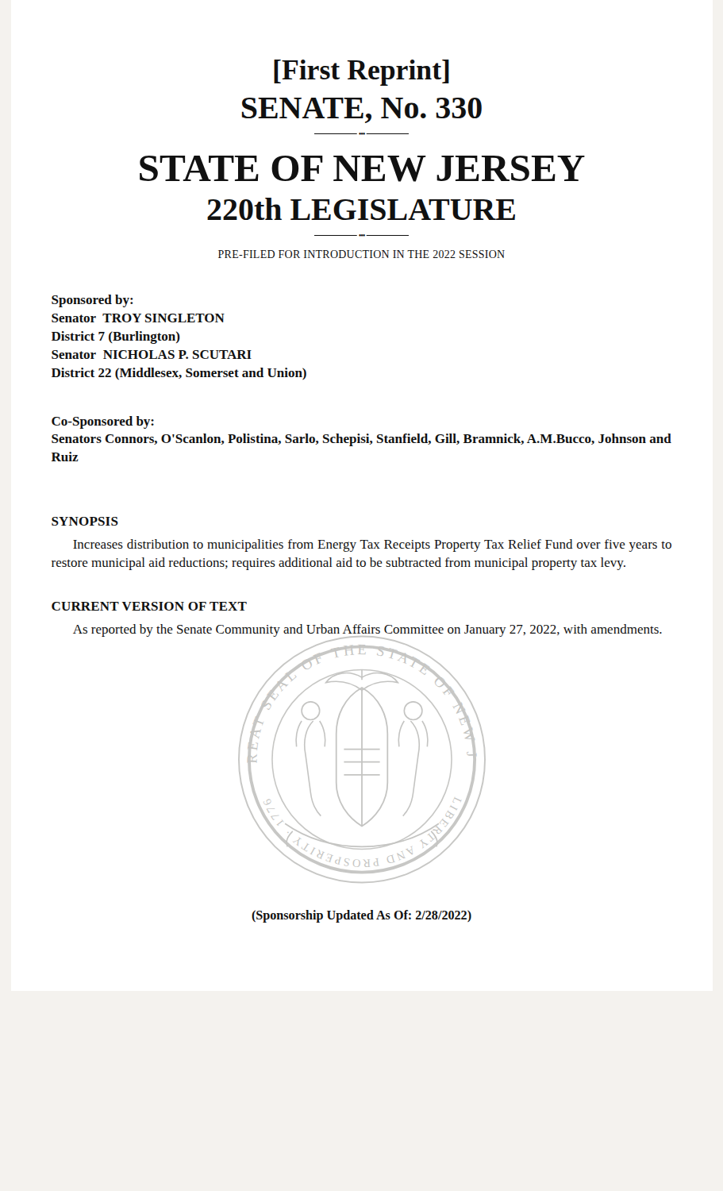[First Reprint]
SENATE, No. 330
STATE OF NEW JERSEY
220th LEGISLATURE
PRE-FILED FOR INTRODUCTION IN THE 2022 SESSION
Sponsored by:
Senator TROY SINGLETON
District 7 (Burlington)
Senator NICHOLAS P. SCUTARI
District 22 (Middlesex, Somerset and Union)
Co-Sponsored by:
Senators Connors, O'Scanlon, Polistina, Sarlo, Schepisi, Stanfield, Gill, Bramnick, A.M.Bucco, Johnson and Ruiz
SYNOPSIS
Increases distribution to municipalities from Energy Tax Receipts Property Tax Relief Fund over five years to restore municipal aid reductions; requires additional aid to be subtracted from municipal property tax levy.
CURRENT VERSION OF TEXT
As reported by the Senate Community and Urban Affairs Committee on January 27, 2022, with amendments.
THE GREAT SEAL OF THE STATE OF NEW JERSEY LIBERTY AND PROSPERITY · 1776
(Sponsorship Updated As Of: 2/28/2022)